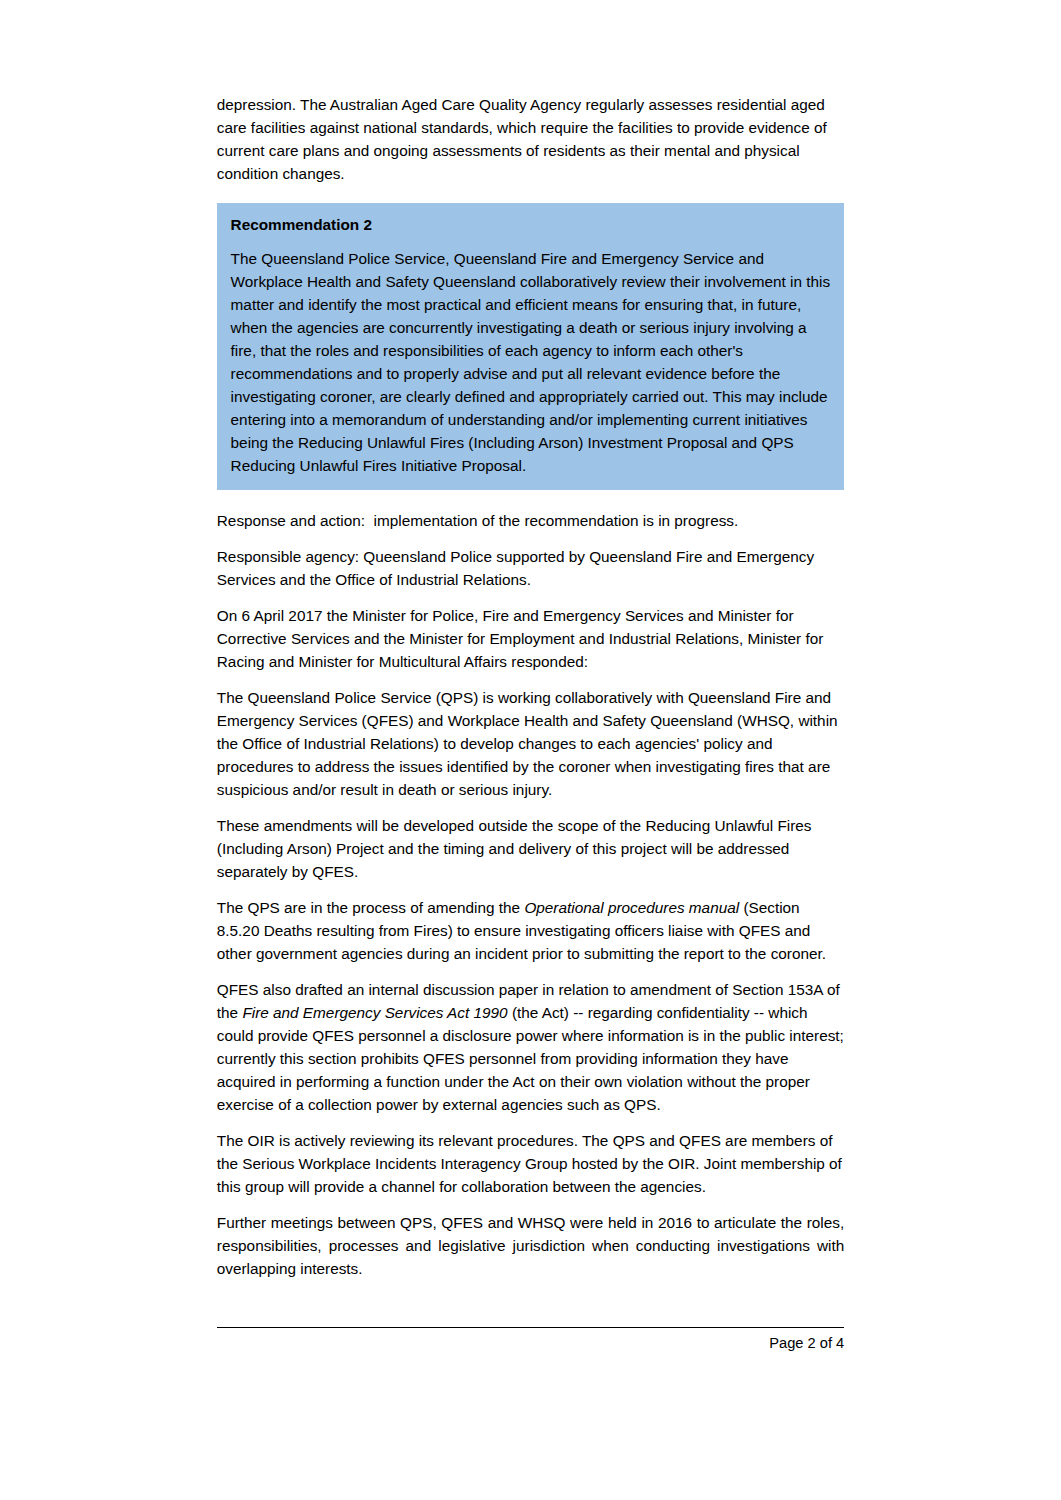depression. The Australian Aged Care Quality Agency regularly assesses residential aged care facilities against national standards, which require the facilities to provide evidence of current care plans and ongoing assessments of residents as their mental and physical condition changes.
Recommendation 2
The Queensland Police Service, Queensland Fire and Emergency Service and Workplace Health and Safety Queensland collaboratively review their involvement in this matter and identify the most practical and efficient means for ensuring that, in future, when the agencies are concurrently investigating a death or serious injury involving a fire, that the roles and responsibilities of each agency to inform each other's recommendations and to properly advise and put all relevant evidence before the investigating coroner, are clearly defined and appropriately carried out. This may include entering into a memorandum of understanding and/or implementing current initiatives being the Reducing Unlawful Fires (Including Arson) Investment Proposal and QPS Reducing Unlawful Fires Initiative Proposal.
Response and action: implementation of the recommendation is in progress.
Responsible agency: Queensland Police supported by Queensland Fire and Emergency Services and the Office of Industrial Relations.
On 6 April 2017 the Minister for Police, Fire and Emergency Services and Minister for Corrective Services and the Minister for Employment and Industrial Relations, Minister for Racing and Minister for Multicultural Affairs responded:
The Queensland Police Service (QPS) is working collaboratively with Queensland Fire and Emergency Services (QFES) and Workplace Health and Safety Queensland (WHSQ, within the Office of Industrial Relations) to develop changes to each agencies' policy and procedures to address the issues identified by the coroner when investigating fires that are suspicious and/or result in death or serious injury.
These amendments will be developed outside the scope of the Reducing Unlawful Fires (Including Arson) Project and the timing and delivery of this project will be addressed separately by QFES.
The QPS are in the process of amending the Operational procedures manual (Section 8.5.20 Deaths resulting from Fires) to ensure investigating officers liaise with QFES and other government agencies during an incident prior to submitting the report to the coroner.
QFES also drafted an internal discussion paper in relation to amendment of Section 153A of the Fire and Emergency Services Act 1990 (the Act) -- regarding confidentiality -- which could provide QFES personnel a disclosure power where information is in the public interest; currently this section prohibits QFES personnel from providing information they have acquired in performing a function under the Act on their own violation without the proper exercise of a collection power by external agencies such as QPS.
The OIR is actively reviewing its relevant procedures. The QPS and QFES are members of the Serious Workplace Incidents Interagency Group hosted by the OIR. Joint membership of this group will provide a channel for collaboration between the agencies.
Further meetings between QPS, QFES and WHSQ were held in 2016 to articulate the roles, responsibilities, processes and legislative jurisdiction when conducting investigations with overlapping interests.
Page 2 of 4